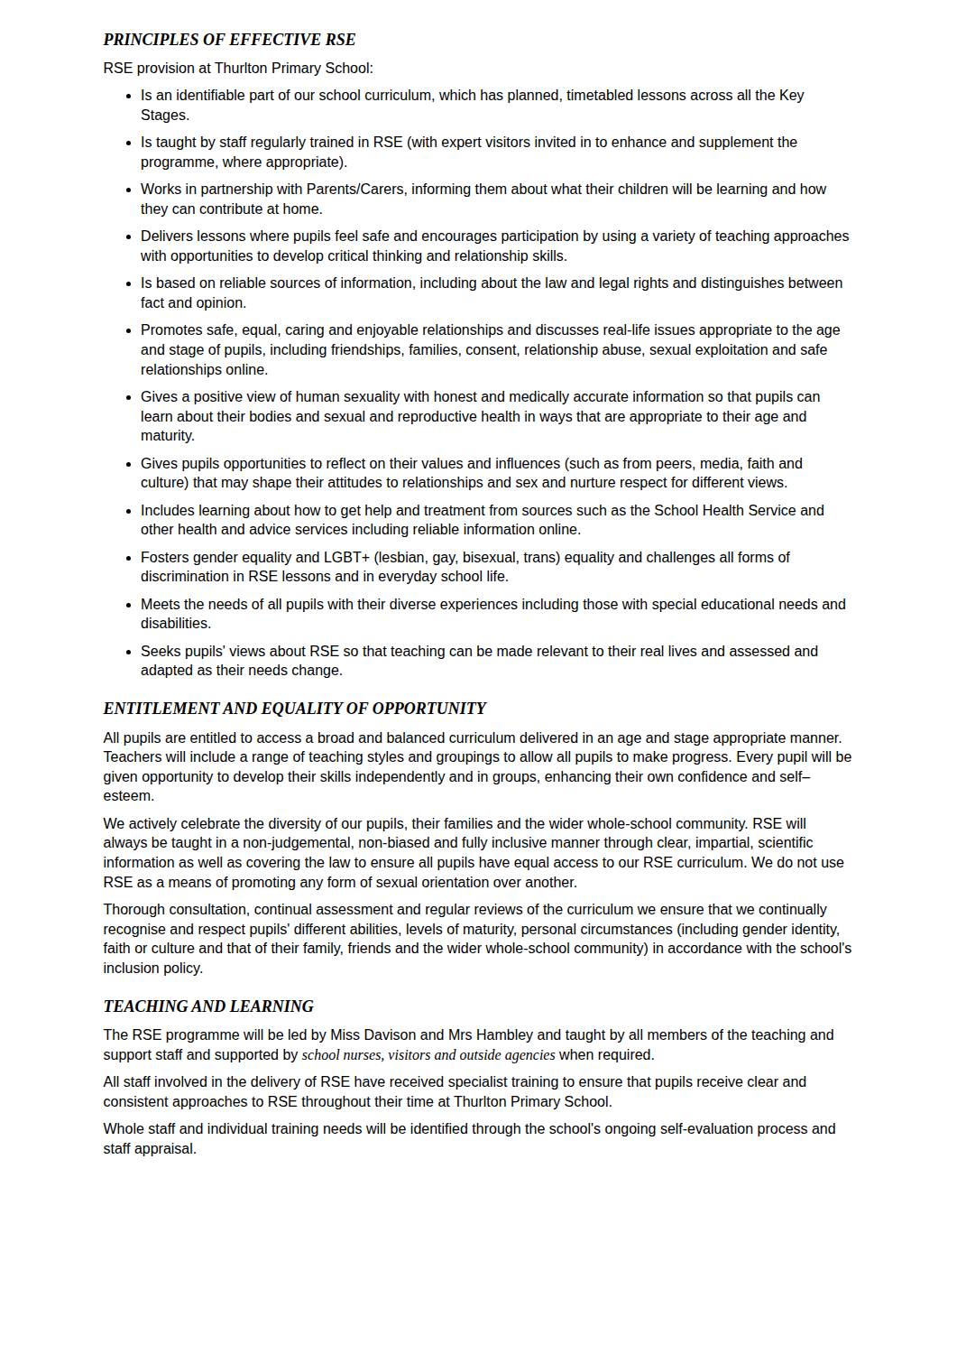PRINCIPLES OF EFFECTIVE RSE
RSE provision at Thurlton Primary School:
Is an identifiable part of our school curriculum, which has planned, timetabled lessons across all the Key Stages.
Is taught by staff regularly trained in RSE (with expert visitors invited in to enhance and supplement the programme, where appropriate).
Works in partnership with Parents/Carers, informing them about what their children will be learning and how they can contribute at home.
Delivers lessons where pupils feel safe and encourages participation by using a variety of teaching approaches with opportunities to develop critical thinking and relationship skills.
Is based on reliable sources of information, including about the law and legal rights and distinguishes between fact and opinion.
Promotes safe, equal, caring and enjoyable relationships and discusses real-life issues appropriate to the age and stage of pupils, including friendships, families, consent, relationship abuse, sexual exploitation and safe relationships online.
Gives a positive view of human sexuality with honest and medically accurate information so that pupils can learn about their bodies and sexual and reproductive health in ways that are appropriate to their age and maturity.
Gives pupils opportunities to reflect on their values and influences (such as from peers, media, faith and culture) that may shape their attitudes to relationships and sex and nurture respect for different views.
Includes learning about how to get help and treatment from sources such as the School Health Service and other health and advice services including reliable information online.
Fosters gender equality and LGBT+ (lesbian, gay, bisexual, trans) equality and challenges all forms of discrimination in RSE lessons and in everyday school life.
Meets the needs of all pupils with their diverse experiences including those with special educational needs and disabilities.
Seeks pupils' views about RSE so that teaching can be made relevant to their real lives and assessed and adapted as their needs change.
ENTITLEMENT AND EQUALITY OF OPPORTUNITY
All pupils are entitled to access a broad and balanced curriculum delivered in an age and stage appropriate manner. Teachers will include a range of teaching styles and groupings to allow all pupils to make progress. Every pupil will be given opportunity to develop their skills independently and in groups, enhancing their own confidence and self–esteem.
We actively celebrate the diversity of our pupils, their families and the wider whole-school community. RSE will always be taught in a non-judgemental, non-biased and fully inclusive manner through clear, impartial, scientific information as well as covering the law to ensure all pupils have equal access to our RSE curriculum. We do not use RSE as a means of promoting any form of sexual orientation over another.
Thorough consultation, continual assessment and regular reviews of the curriculum we ensure that we continually recognise and respect pupils' different abilities, levels of maturity, personal circumstances (including gender identity, faith or culture and that of their family, friends and the wider whole-school community) in accordance with the school's inclusion policy.
TEACHING AND LEARNING
The RSE programme will be led by Miss Davison and Mrs Hambley and taught by all members of the teaching and support staff and supported by school nurses, visitors and outside agencies when required.
All staff involved in the delivery of RSE have received specialist training to ensure that pupils receive clear and consistent approaches to RSE throughout their time at Thurlton Primary School.
Whole staff and individual training needs will be identified through the school's ongoing self-evaluation process and staff appraisal.